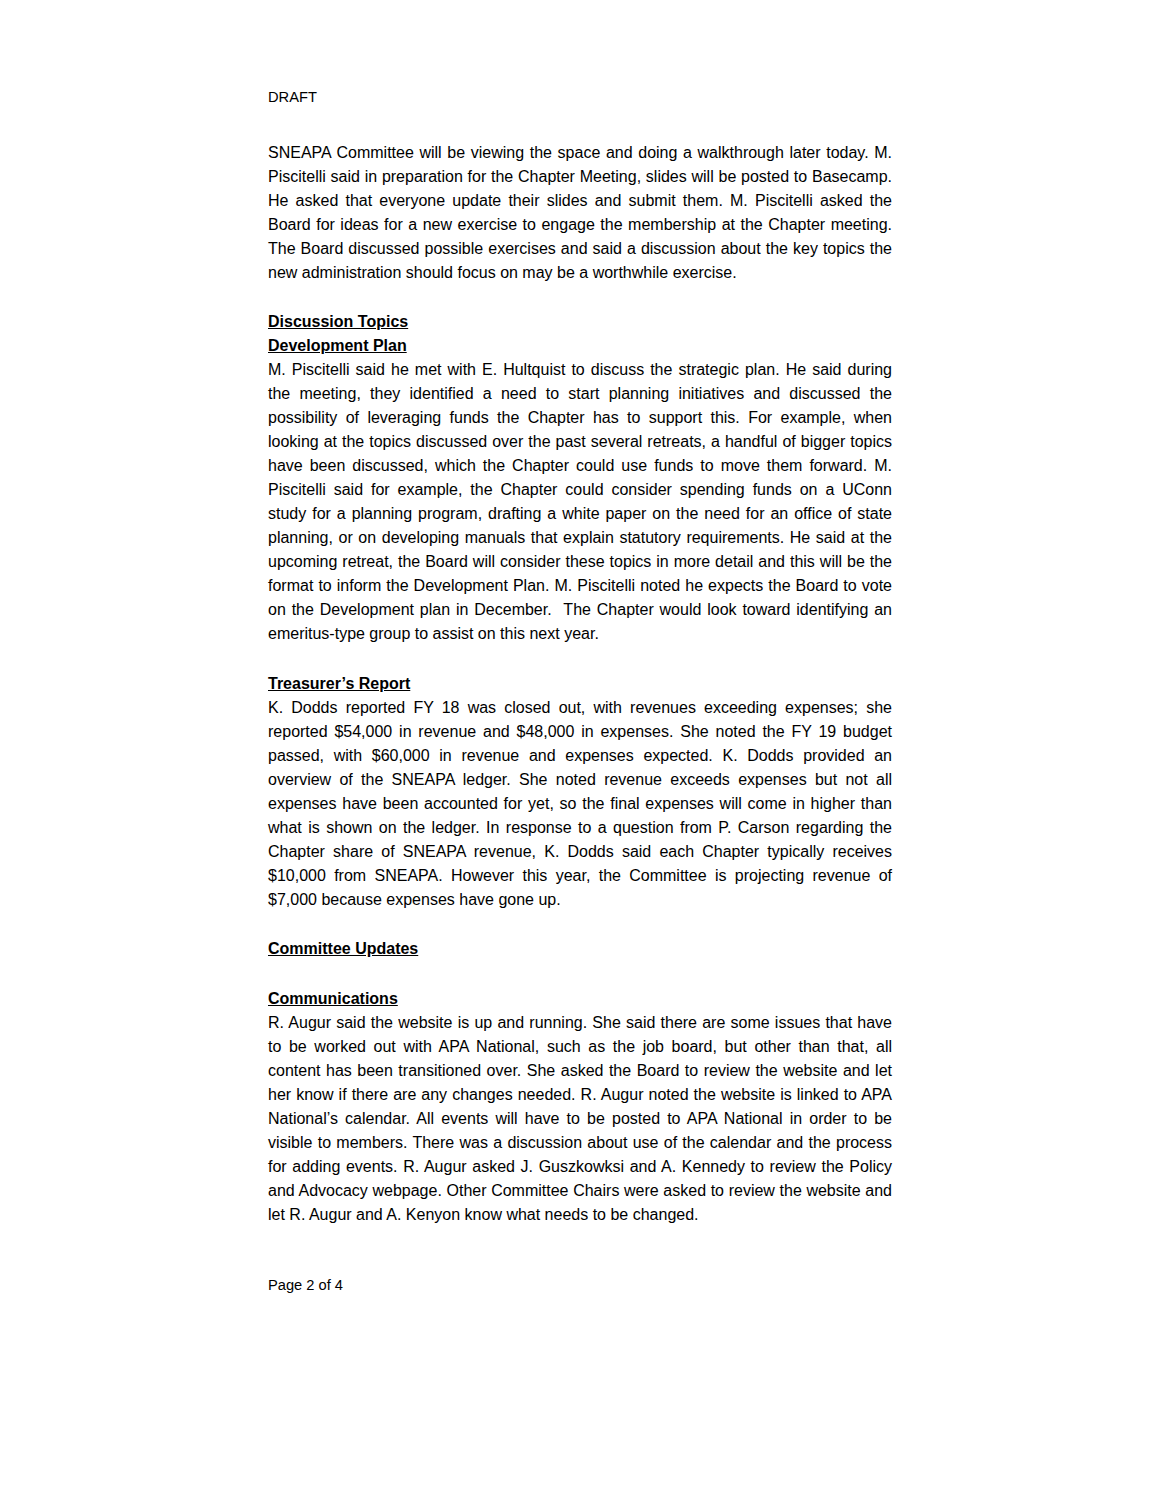DRAFT
SNEAPA Committee will be viewing the space and doing a walkthrough later today. M. Piscitelli said in preparation for the Chapter Meeting, slides will be posted to Basecamp. He asked that everyone update their slides and submit them. M. Piscitelli asked the Board for ideas for a new exercise to engage the membership at the Chapter meeting. The Board discussed possible exercises and said a discussion about the key topics the new administration should focus on may be a worthwhile exercise.
Discussion Topics
Development Plan
M. Piscitelli said he met with E. Hultquist to discuss the strategic plan. He said during the meeting, they identified a need to start planning initiatives and discussed the possibility of leveraging funds the Chapter has to support this. For example, when looking at the topics discussed over the past several retreats, a handful of bigger topics have been discussed, which the Chapter could use funds to move them forward. M. Piscitelli said for example, the Chapter could consider spending funds on a UConn study for a planning program, drafting a white paper on the need for an office of state planning, or on developing manuals that explain statutory requirements. He said at the upcoming retreat, the Board will consider these topics in more detail and this will be the format to inform the Development Plan. M. Piscitelli noted he expects the Board to vote on the Development plan in December. The Chapter would look toward identifying an emeritus-type group to assist on this next year.
Treasurer’s Report
K. Dodds reported FY 18 was closed out, with revenues exceeding expenses; she reported $54,000 in revenue and $48,000 in expenses. She noted the FY 19 budget passed, with $60,000 in revenue and expenses expected. K. Dodds provided an overview of the SNEAPA ledger. She noted revenue exceeds expenses but not all expenses have been accounted for yet, so the final expenses will come in higher than what is shown on the ledger. In response to a question from P. Carson regarding the Chapter share of SNEAPA revenue, K. Dodds said each Chapter typically receives $10,000 from SNEAPA. However this year, the Committee is projecting revenue of $7,000 because expenses have gone up.
Committee Updates
Communications
R. Augur said the website is up and running. She said there are some issues that have to be worked out with APA National, such as the job board, but other than that, all content has been transitioned over. She asked the Board to review the website and let her know if there are any changes needed. R. Augur noted the website is linked to APA National’s calendar. All events will have to be posted to APA National in order to be visible to members. There was a discussion about use of the calendar and the process for adding events. R. Augur asked J. Guszkowksi and A. Kennedy to review the Policy and Advocacy webpage. Other Committee Chairs were asked to review the website and let R. Augur and A. Kenyon know what needs to be changed.
Page 2 of 4